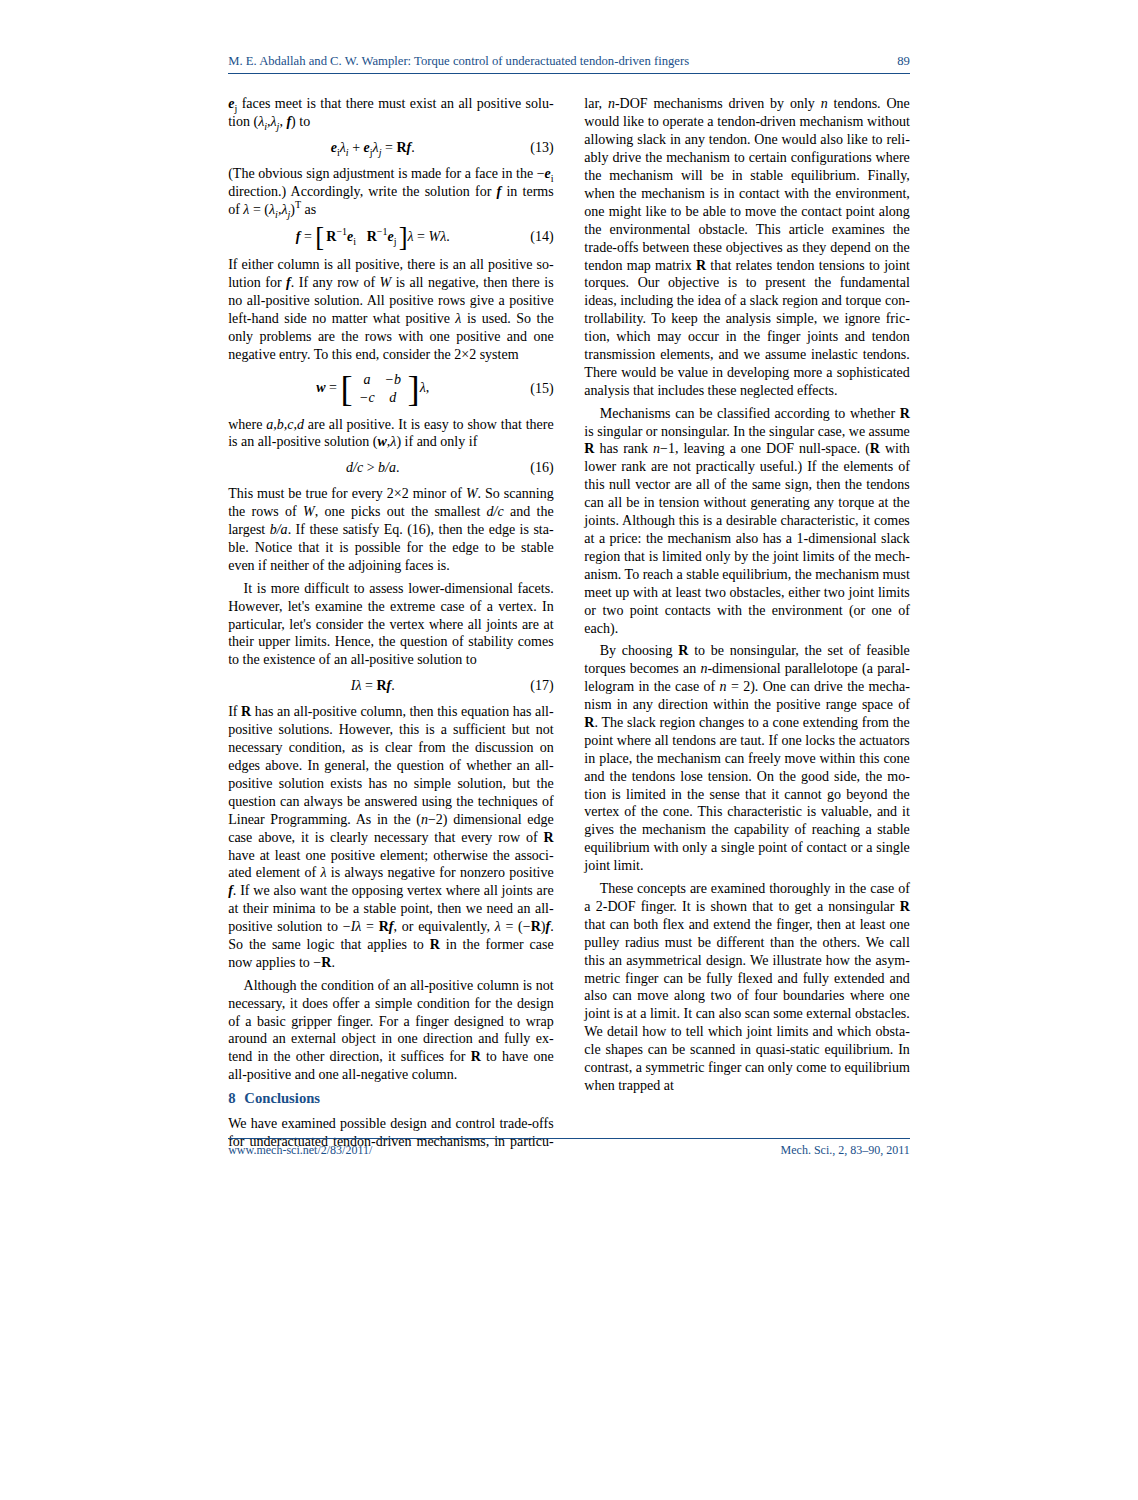M. E. Abdallah and C. W. Wampler: Torque control of underactuated tendon-driven fingers 89
ej faces meet is that there must exist an all positive solution (λi,λj, f) to
eiλi + ejλj = Rf. (13)
(The obvious sign adjustment is made for a face in the −ei direction.) Accordingly, write the solution for f in terms of λ = (λi,λj)T as
f = [R−1ei R−1ej] λ = Wλ. (14)
If either column is all positive, there is an all positive solution for f. If any row of W is all negative, then there is no all-positive solution. All positive rows give a positive left-hand side no matter what positive λ is used. So the only problems are the rows with one positive and one negative entry. To this end, consider the 2×2 system
w = [
| a | −b |
| −c | d |
] λ, (15)
where a,b,c,d are all positive. It is easy to show that there is an all-positive solution (w,λ) if and only if
d/c > b/a. (16)
This must be true for every 2×2 minor of W. So scanning the rows of W, one picks out the smallest d/c and the largest b/a. If these satisfy Eq. (16), then the edge is stable. Notice that it is possible for the edge to be stable even if neither of the adjoining faces is.
It is more difficult to assess lower-dimensional facets. However, let's examine the extreme case of a vertex. In particular, let's consider the vertex where all joints are at their upper limits. Hence, the question of stability comes to the existence of an all-positive solution to
Iλ = Rf. (17)
If R has an all-positive column, then this equation has all-positive solutions. However, this is a sufficient but not necessary condition, as is clear from the discussion on edges above. In general, the question of whether an all-positive solution exists has no simple solution, but the question can always be answered using the techniques of Linear Programming. As in the (n−2) dimensional edge case above, it is clearly necessary that every row of R have at least one positive element; otherwise the associated element of λ is always negative for nonzero positive f. If we also want the opposing vertex where all joints are at their minima to be a stable point, then we need an all-positive solution to −Iλ = Rf, or equivalently, λ = (−R)f. So the same logic that applies to R in the former case now applies to −R.
Although the condition of an all-positive column is not necessary, it does offer a simple condition for the design of a basic gripper finger. For a finger designed to wrap around an external object in one direction and fully extend in the other direction, it suffices for R to have one all-positive and one all-negative column.
8 Conclusions
We have examined possible design and control trade-offs for underactuated tendon-driven mechanisms, in particular, n-DOF mechanisms driven by only n tendons. One would like to operate a tendon-driven mechanism without allowing slack in any tendon. One would also like to reliably drive the mechanism to certain configurations where the mechanism will be in stable equilibrium. Finally, when the mechanism is in contact with the environment, one might like to be able to move the contact point along the environmental obstacle. This article examines the trade-offs between these objectives as they depend on the tendon map matrix R that relates tendon tensions to joint torques. Our objective is to present the fundamental ideas, including the idea of a slack region and torque controllability. To keep the analysis simple, we ignore friction, which may occur in the finger joints and tendon transmission elements, and we assume inelastic tendons. There would be value in developing more a sophisticated analysis that includes these neglected effects.
Mechanisms can be classified according to whether R is singular or nonsingular. In the singular case, we assume R has rank n−1, leaving a one DOF null-space. (R with lower rank are not practically useful.) If the elements of this null vector are all of the same sign, then the tendons can all be in tension without generating any torque at the joints. Although this is a desirable characteristic, it comes at a price: the mechanism also has a 1-dimensional slack region that is limited only by the joint limits of the mechanism. To reach a stable equilibrium, the mechanism must meet up with at least two obstacles, either two joint limits or two point contacts with the environment (or one of each).
By choosing R to be nonsingular, the set of feasible torques becomes an n-dimensional parallelotope (a parallelogram in the case of n = 2). One can drive the mechanism in any direction within the positive range space of R. The slack region changes to a cone extending from the point where all tendons are taut. If one locks the actuators in place, the mechanism can freely move within this cone and the tendons lose tension. On the good side, the motion is limited in the sense that it cannot go beyond the vertex of the cone. This characteristic is valuable, and it gives the mechanism the capability of reaching a stable equilibrium with only a single point of contact or a single joint limit.
These concepts are examined thoroughly in the case of a 2-DOF finger. It is shown that to get a nonsingular R that can both flex and extend the finger, then at least one pulley radius must be different than the others. We call this an asymmetrical design. We illustrate how the asymmetric finger can be fully flexed and fully extended and also can move along two of four boundaries where one joint is at a limit. It can also scan some external obstacles. We detail how to tell which joint limits and which obstacle shapes can be scanned in quasi-static equilibrium. In contrast, a symmetric finger can only come to equilibrium when trapped at
www.mech-sci.net/2/83/2011/ Mech. Sci., 2, 83–90, 2011